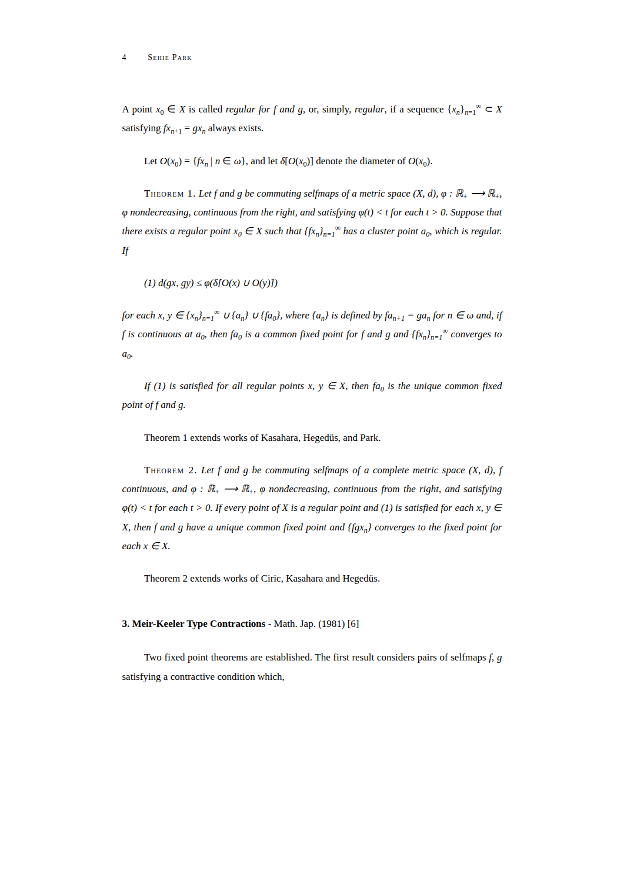4 Sehie Park
A point x0 ∈ X is called regular for f and g, or, simply, regular, if a sequence {xn}n=1∞ ⊂ X satisfying fxn+1 = gxn always exists.
Let O(x0) = {fxn | n ∈ ω}, and let δ[O(x0)] denote the diameter of O(x0).
Theorem 1. Let f and g be commuting selfmaps of a metric space (X, d), φ : ℝ+ ⟶ ℝ+, φ nondecreasing, continuous from the right, and satisfying φ(t) < t for each t > 0. Suppose that there exists a regular point x0 ∈ X such that {fxn}n=1∞ has a cluster point a0, which is regular. If
(1) d(gx, gy) ≤ φ(δ[O(x) ∪ O(y)])
for each x, y ∈ {xn}n=1∞ ∪ {an} ∪ {fa0}, where {an} is defined by fan+1 = gan for n ∈ ω and, if f is continuous at a0, then fa0 is a common fixed point for f and g and {fxn}n=1∞ converges to a0.
If (1) is satisfied for all regular points x, y ∈ X, then fa0 is the unique common fixed point of f and g.
Theorem 1 extends works of Kasahara, Hegedüs, and Park.
Theorem 2. Let f and g be commuting selfmaps of a complete metric space (X, d), f continuous, and φ : ℝ+ ⟶ ℝ+, φ nondecreasing, continuous from the right, and satisfying φ(t) < t for each t > 0. If every point of X is a regular point and (1) is satisfied for each x, y ∈ X, then f and g have a unique common fixed point and {fgxn} converges to the fixed point for each x ∈ X.
Theorem 2 extends works of Ciric, Kasahara and Hegedüs.
3. Meir-Keeler Type Contractions - Math. Jap. (1981) [6]
Two fixed point theorems are established. The first result considers pairs of selfmaps f, g satisfying a contractive condition which,